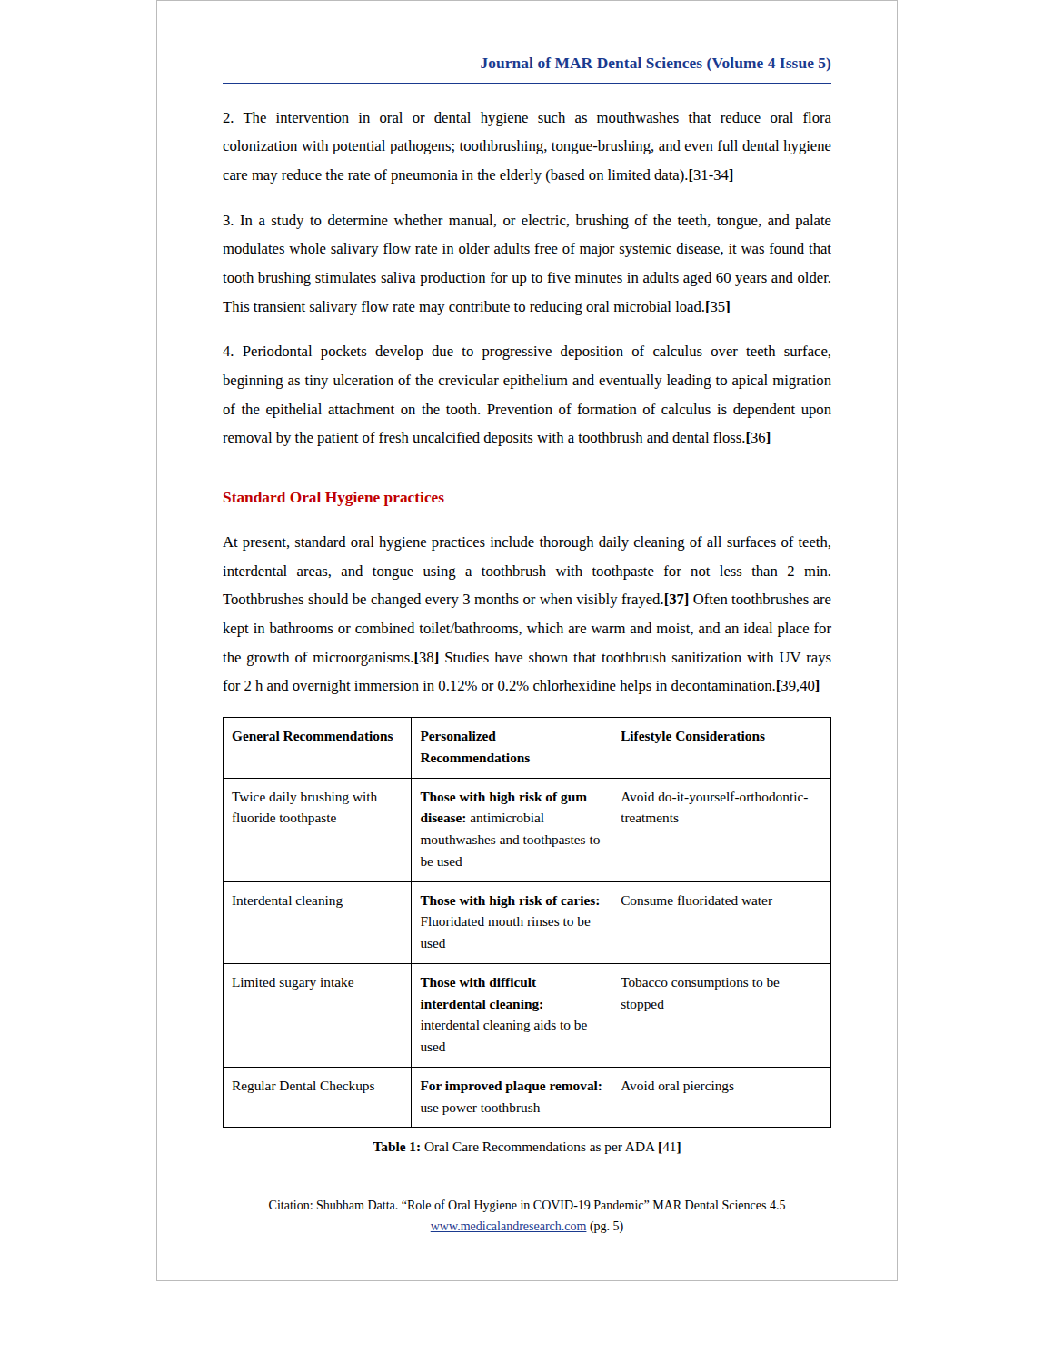Journal of MAR Dental Sciences (Volume 4 Issue 5)
2. The intervention in oral or dental hygiene such as mouthwashes that reduce oral flora colonization with potential pathogens; toothbrushing, tongue-brushing, and even full dental hygiene care may reduce the rate of pneumonia in the elderly (based on limited data).[31-34]
3. In a study to determine whether manual, or electric, brushing of the teeth, tongue, and palate modulates whole salivary flow rate in older adults free of major systemic disease, it was found that tooth brushing stimulates saliva production for up to five minutes in adults aged 60 years and older. This transient salivary flow rate may contribute to reducing oral microbial load.[35]
4. Periodontal pockets develop due to progressive deposition of calculus over teeth surface, beginning as tiny ulceration of the crevicular epithelium and eventually leading to apical migration of the epithelial attachment on the tooth. Prevention of formation of calculus is dependent upon removal by the patient of fresh uncalcified deposits with a toothbrush and dental floss.[36]
Standard Oral Hygiene practices
At present, standard oral hygiene practices include thorough daily cleaning of all surfaces of teeth, interdental areas, and tongue using a toothbrush with toothpaste for not less than 2 min. Toothbrushes should be changed every 3 months or when visibly frayed.[37] Often toothbrushes are kept in bathrooms or combined toilet/bathrooms, which are warm and moist, and an ideal place for the growth of microorganisms.[38] Studies have shown that toothbrush sanitization with UV rays for 2 h and overnight immersion in 0.12% or 0.2% chlorhexidine helps in decontamination.[39,40]
| General Recommendations | Personalized Recommendations | Lifestyle Considerations |
| --- | --- | --- |
| Twice daily brushing with fluoride toothpaste | Those with high risk of gum disease: antimicrobial mouthwashes and toothpastes to be used | Avoid do-it-yourself-orthodontic-treatments |
| Interdental cleaning | Those with high risk of caries: Fluoridated mouth rinses to be used | Consume fluoridated water |
| Limited sugary intake | Those with difficult interdental cleaning: interdental cleaning aids to be used | Tobacco consumptions to be stopped |
| Regular Dental Checkups | For improved plaque removal: use power toothbrush | Avoid oral piercings |
Table 1: Oral Care Recommendations as per ADA [41]
Citation: Shubham Datta. “Role of Oral Hygiene in COVID-19 Pandemic” MAR Dental Sciences 4.5
www.medicalandresearch.com (pg. 5)